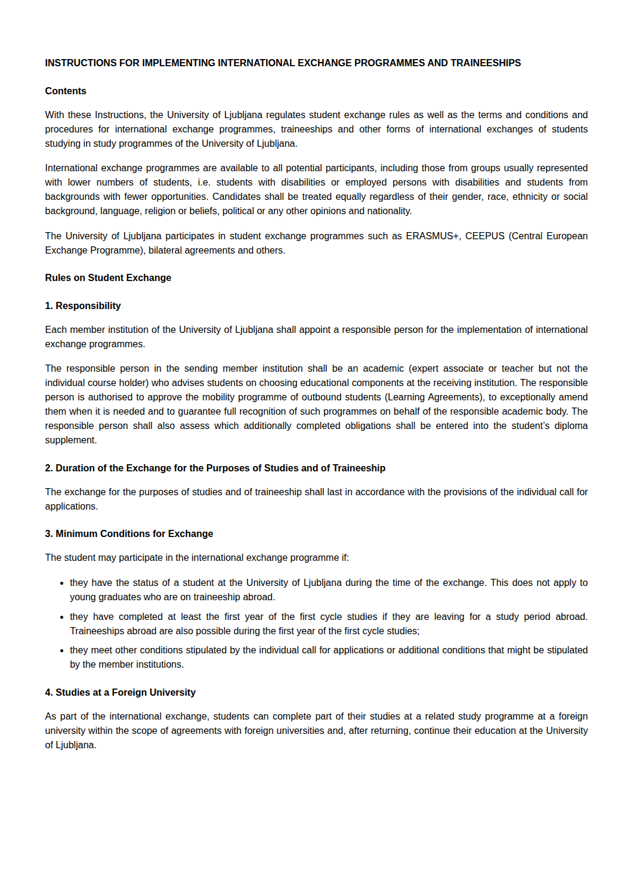Instructions for Implementing International Exchange Programmes and Traineeships
Contents
With these Instructions, the University of Ljubljana regulates student exchange rules as well as the terms and conditions and procedures for international exchange programmes, traineeships and other forms of international exchanges of students studying in study programmes of the University of Ljubljana.
International exchange programmes are available to all potential participants, including those from groups usually represented with lower numbers of students, i.e. students with disabilities or employed persons with disabilities and students from backgrounds with fewer opportunities. Candidates shall be treated equally regardless of their gender, race, ethnicity or social background, language, religion or beliefs, political or any other opinions and nationality.
The University of Ljubljana participates in student exchange programmes such as ERASMUS+, CEEPUS (Central European Exchange Programme), bilateral agreements and others.
Rules on Student Exchange
1. Responsibility
Each member institution of the University of Ljubljana shall appoint a responsible person for the implementation of international exchange programmes.
The responsible person in the sending member institution shall be an academic (expert associate or teacher but not the individual course holder) who advises students on choosing educational components at the receiving institution. The responsible person is authorised to approve the mobility programme of outbound students (Learning Agreements), to exceptionally amend them when it is needed and to guarantee full recognition of such programmes on behalf of the responsible academic body. The responsible person shall also assess which additionally completed obligations shall be entered into the student’s diploma supplement.
2. Duration of the Exchange for the Purposes of Studies and of Traineeship
The exchange for the purposes of studies and of traineeship shall last in accordance with the provisions of the individual call for applications.
3. Minimum Conditions for Exchange
The student may participate in the international exchange programme if:
they have the status of a student at the University of Ljubljana during the time of the exchange. This does not apply to young graduates who are on traineeship abroad.
they have completed at least the first year of the first cycle studies if they are leaving for a study period abroad. Traineeships abroad are also possible during the first year of the first cycle studies;
they meet other conditions stipulated by the individual call for applications or additional conditions that might be stipulated by the member institutions.
4. Studies at a Foreign University
As part of the international exchange, students can complete part of their studies at a related study programme at a foreign university within the scope of agreements with foreign universities and, after returning, continue their education at the University of Ljubljana.